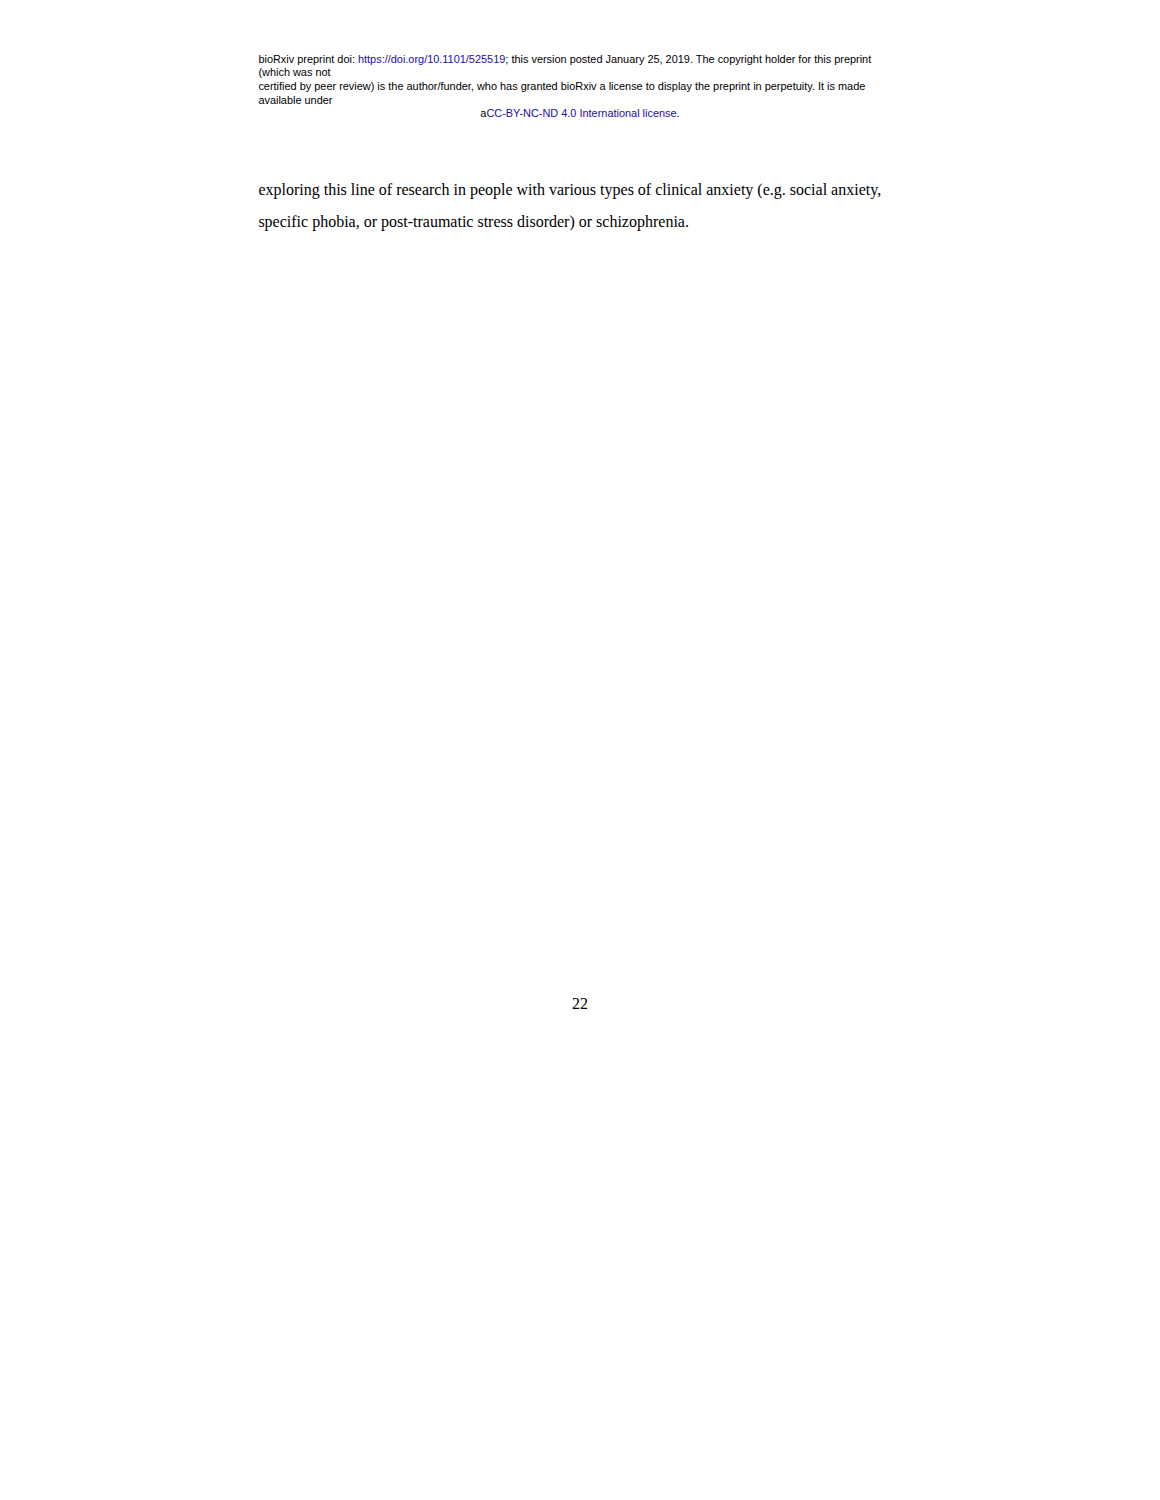bioRxiv preprint doi: https://doi.org/10.1101/525519; this version posted January 25, 2019. The copyright holder for this preprint (which was not
certified by peer review) is the author/funder, who has granted bioRxiv a license to display the preprint in perpetuity. It is made available under
aCC-BY-NC-ND 4.0 International license.
exploring this line of research in people with various types of clinical anxiety (e.g. social anxiety, specific phobia, or post-traumatic stress disorder) or schizophrenia.
22